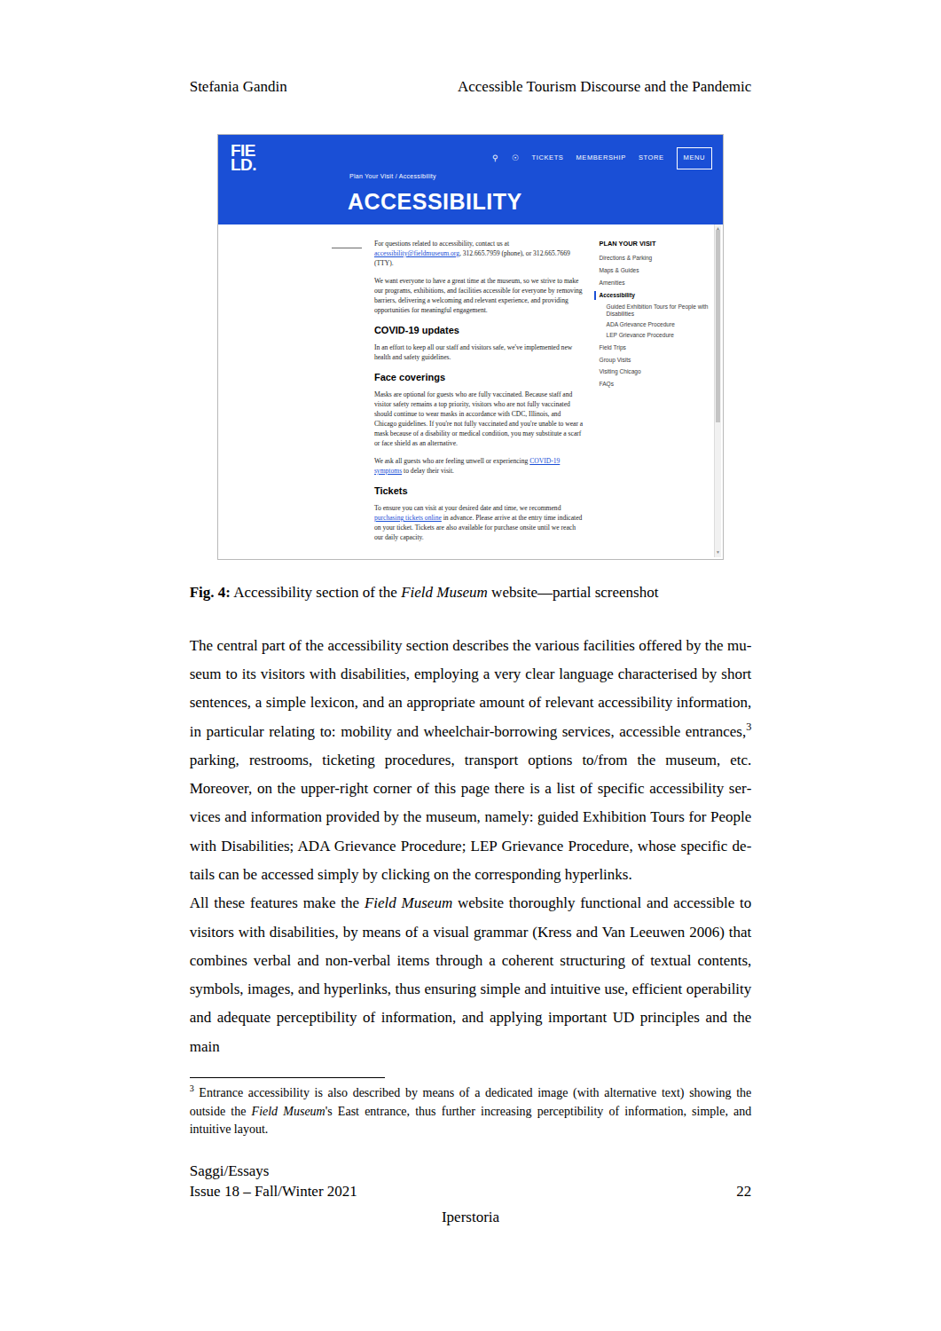Stefania Gandin
Accessible Tourism Discourse and the Pandemic
FIE
LD.
⚲ ☉ TICKETS MEMBERSHIP STORE MENU
Plan Your Visit / Accessibility
ACCESSIBILITY
For questions related to accessibility, contact us at
accessibility@fieldmuseum.org, 312.665.7959 (phone), or 312.665.7669 (TTY).
We want everyone to have a great time at the museum, so we strive to make our programs, exhibitions, and facilities accessible for everyone by removing barriers, delivering a welcoming and relevant experience, and providing opportunities for meaningful engagement.
COVID-19 updates
In an effort to keep all our staff and visitors safe, we've implemented new health and safety guidelines.
Face coverings
Masks are optional for guests who are fully vaccinated. Because staff and visitor safety remains a top priority, visitors who are not fully vaccinated should continue to wear masks in accordance with CDC, Illinois, and Chicago guidelines. If you're not fully vaccinated and you're unable to wear a mask because of a disability or medical condition, you may substitute a scarf or face shield as an alternative.
We ask all guests who are feeling unwell or experiencing COVID-19 symptoms to delay their visit.
Tickets
To ensure you can visit at your desired date and time, we recommend purchasing tickets online in advance. Please arrive at the entry time indicated on your ticket. Tickets are also available for purchase onsite until we reach our daily capacity.
PLAN YOUR VISIT
Directions & Parking
Maps & Guides
Amenities
Accessibility
Guided Exhibition Tours for People with Disabilities
ADA Grievance Procedure
LEP Grievance Procedure
Field Trips
Group Visits
Visiting Chicago
FAQs
▲
▼
Fig. 4: Accessibility section of the Field Museum website—partial screenshot
The central part of the accessibility section describes the various facilities offered by the museum to its visitors with disabilities, employing a very clear language characterised by short sentences, a simple lexicon, and an appropriate amount of relevant accessibility information, in particular relating to: mobility and wheelchair-borrowing services, accessible entrances,3 parking, restrooms, ticketing procedures, transport options to/from the museum, etc. Moreover, on the upper-right corner of this page there is a list of specific accessibility services and information provided by the museum, namely: guided Exhibition Tours for People with Disabilities; ADA Grievance Procedure; LEP Grievance Procedure, whose specific details can be accessed simply by clicking on the corresponding hyperlinks.
All these features make the Field Museum website thoroughly functional and accessible to visitors with disabilities, by means of a visual grammar (Kress and Van Leeuwen 2006) that combines verbal and non-verbal items through a coherent structuring of textual contents, symbols, images, and hyperlinks, thus ensuring simple and intuitive use, efficient operability and adequate perceptibility of information, and applying important UD principles and the main
3 Entrance accessibility is also described by means of a dedicated image (with alternative text) showing the outside the Field Museum's East entrance, thus further increasing perceptibility of information, simple, and intuitive layout.
Saggi/Essays
Issue 18 – Fall/Winter 2021
22
Iperstoria